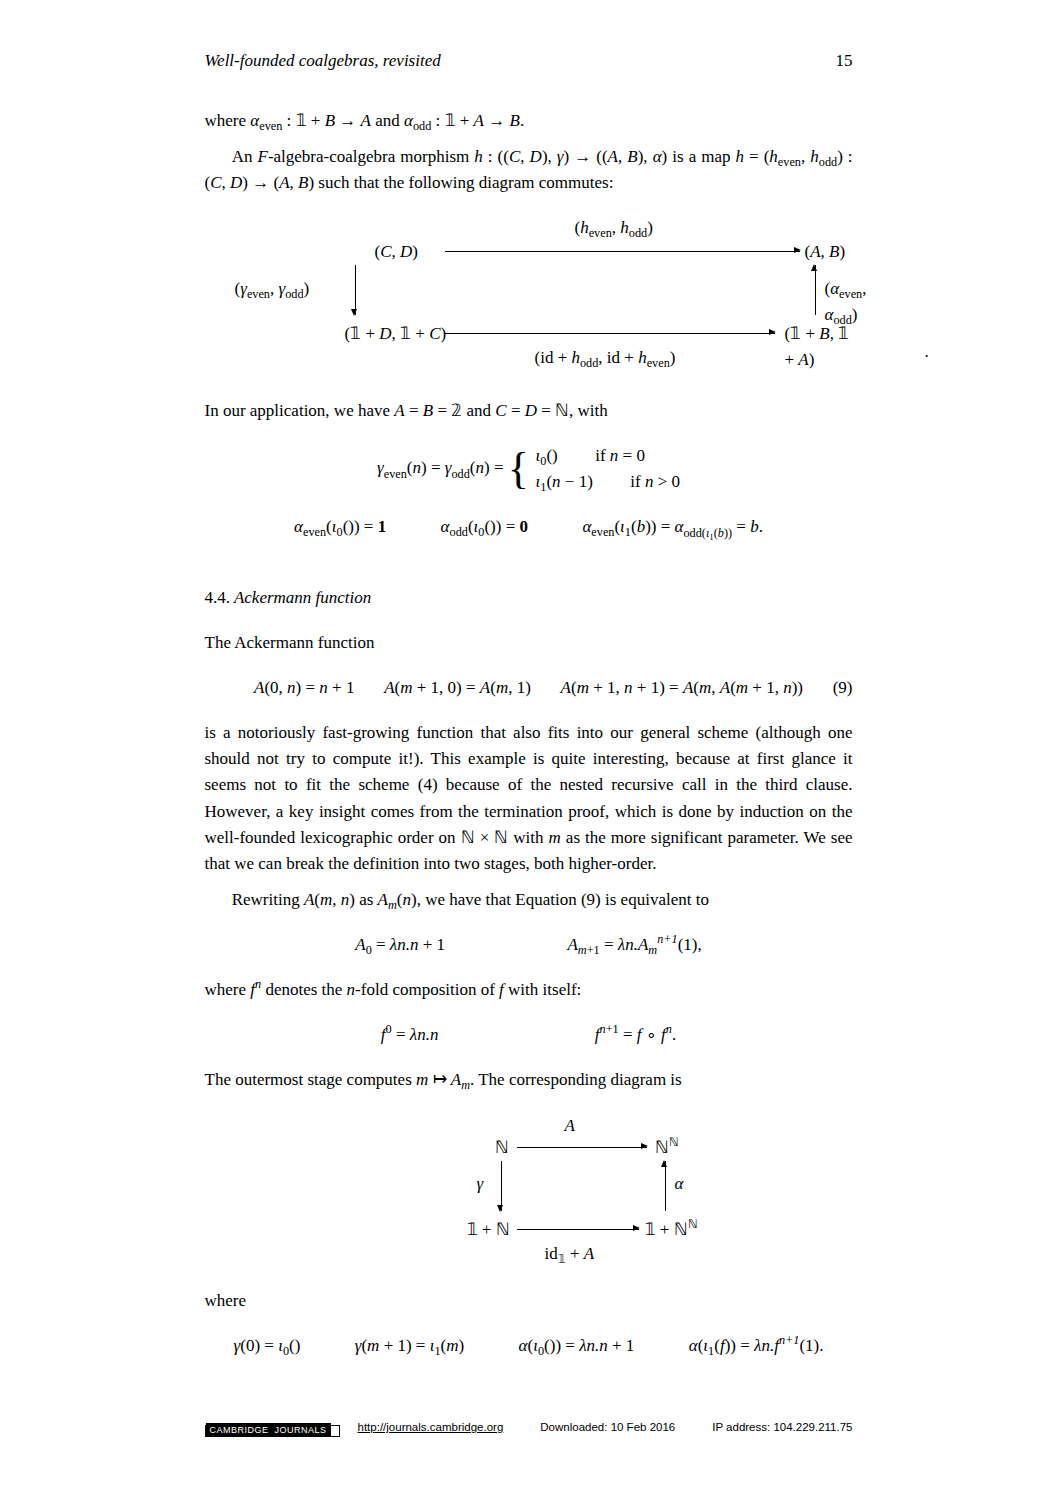Well-founded coalgebras, revisited 15
where αeven : 𝟙 + B → A and αodd : 𝟙 + A → B.
An F-algebra-coalgebra morphism h : ((C, D), γ) → ((A, B), α) is a map h = (heven, hodd) : (C, D) → (A, B) such that the following diagram commutes:
(C, D) (heven, hodd) (A, B) (γeven, γodd) (αeven, αodd) (𝟙 + D, 𝟙 + C) (id + hodd, id + heven) (𝟙 + B, 𝟙 + A) .
In our application, we have A = B = 𝟚 and C = D = ℕ, with
γeven(n) = γodd(n) = { ι0()if n = 0 ι1(n − 1)if n > 0
αeven(ι0()) = 1 αodd(ι0()) = 0 αeven(ι1(b)) = αodd(ι1(b)) = b.
4.4. Ackermann function
The Ackermann function
A(0, n) = n + 1 A(m + 1, 0) = A(m, 1) A(m + 1, n + 1) = A(m, A(m + 1, n)) (9)
is a notoriously fast-growing function that also fits into our general scheme (although one should not try to compute it!). This example is quite interesting, because at first glance it seems not to fit the scheme (4) because of the nested recursive call in the third clause. However, a key insight comes from the termination proof, which is done by induction on the well-founded lexicographic order on ℕ × ℕ with m as the more significant parameter. We see that we can break the definition into two stages, both higher-order.
Rewriting A(m, n) as Am(n), we have that Equation (9) is equivalent to
A0 = λn.n + 1 Am+1 = λn.Amn+1(1),
where fn denotes the n-fold composition of f with itself:
f0 = λn.n fn+1 = f ∘ fn.
The outermost stage computes m ↦ Am. The corresponding diagram is
ℕ A ℕℕ γ α 𝟙 + ℕ id𝟙 + A 𝟙 + ℕℕ
where
γ(0) = ι0() γ(m + 1) = ι1(m) α(ι0()) = λn.n + 1 α(ι1(f)) = λn.fn+1(1).
CAMBRIDGE JOURNALS http://journals.cambridge.org Downloaded: 10 Feb 2016 IP address: 104.229.211.75